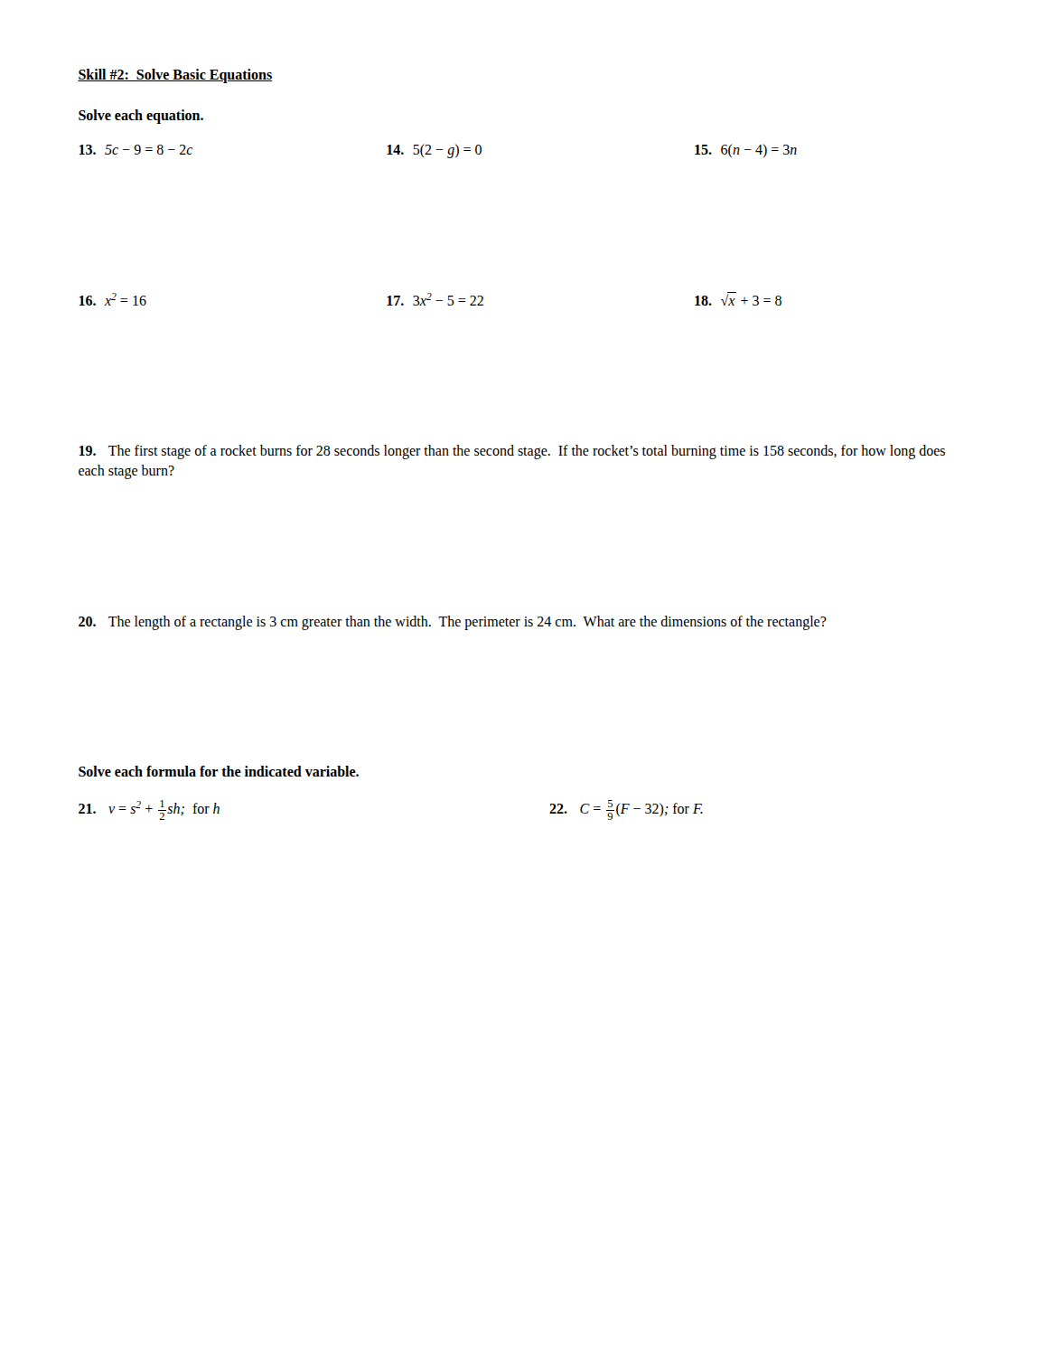Skill #2: Solve Basic Equations
Solve each equation.
13. 5c − 9 = 8 − 2 c
14. 5(2 − g) = 0
15. 6(n − 4) = 3 n
16. x2 = 16
17. 3x2 − 5 = 22
18. √x + 3 = 8
19. The first stage of a rocket burns for 28 seconds longer than the second stage. If the rocket’s total burning time is 158 seconds, for how long does each stage burn?
20. The length of a rectangle is 3 cm greater than the width. The perimeter is 24 cm. What are the dimensions of the rectangle?
Solve each formula for the indicated variable.
21. v = s2 + 12sh; for h
22. C = 59(F − 32); for F.